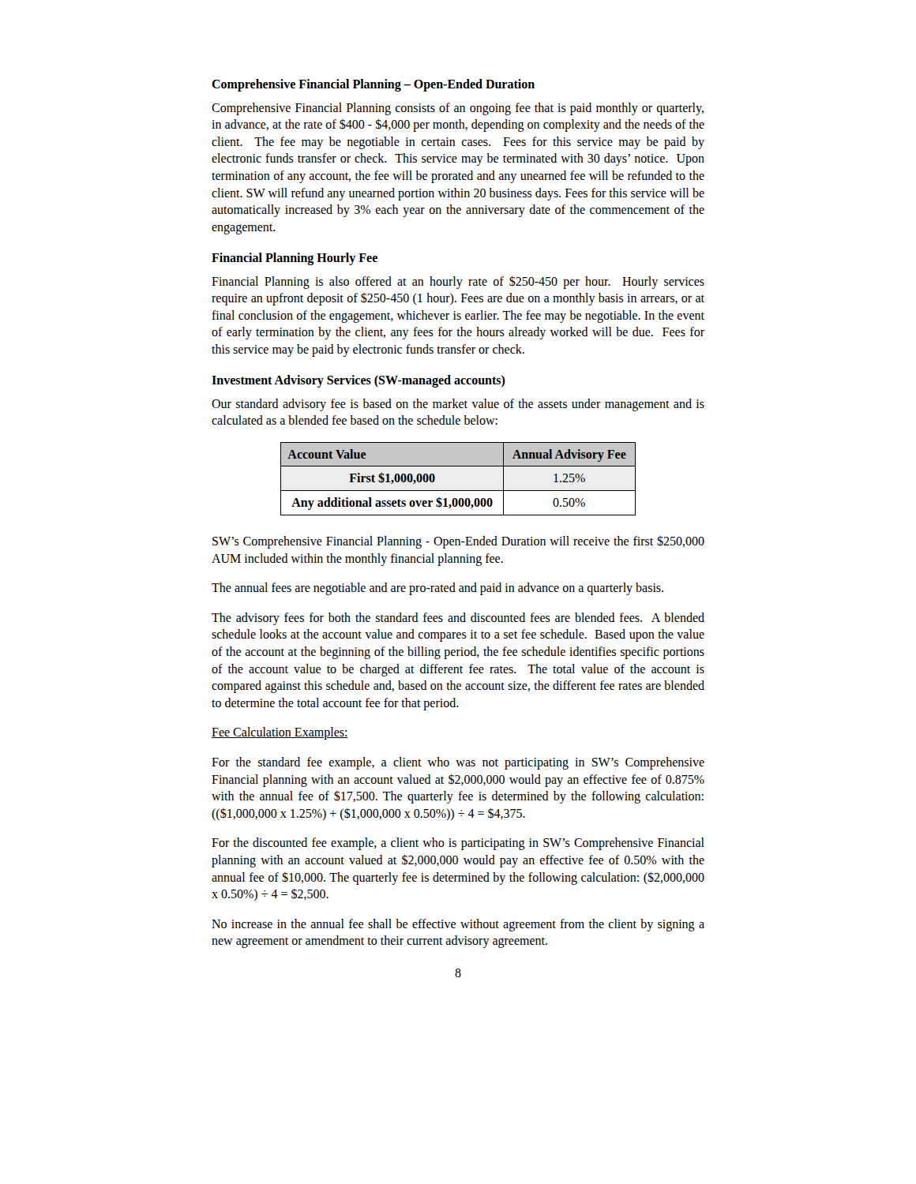Comprehensive Financial Planning – Open-Ended Duration
Comprehensive Financial Planning consists of an ongoing fee that is paid monthly or quarterly, in advance, at the rate of $400 - $4,000 per month, depending on complexity and the needs of the client. The fee may be negotiable in certain cases. Fees for this service may be paid by electronic funds transfer or check. This service may be terminated with 30 days’ notice. Upon termination of any account, the fee will be prorated and any unearned fee will be refunded to the client. SW will refund any unearned portion within 20 business days. Fees for this service will be automatically increased by 3% each year on the anniversary date of the commencement of the engagement.
Financial Planning Hourly Fee
Financial Planning is also offered at an hourly rate of $250-450 per hour. Hourly services require an upfront deposit of $250-450 (1 hour). Fees are due on a monthly basis in arrears, or at final conclusion of the engagement, whichever is earlier. The fee may be negotiable. In the event of early termination by the client, any fees for the hours already worked will be due. Fees for this service may be paid by electronic funds transfer or check.
Investment Advisory Services (SW-managed accounts)
Our standard advisory fee is based on the market value of the assets under management and is calculated as a blended fee based on the schedule below:
| Account Value | Annual Advisory Fee |
| --- | --- |
| First $1,000,000 | 1.25% |
| Any additional assets over $1,000,000 | 0.50% |
SW’s Comprehensive Financial Planning - Open-Ended Duration will receive the first $250,000 AUM included within the monthly financial planning fee.
The annual fees are negotiable and are pro-rated and paid in advance on a quarterly basis.
The advisory fees for both the standard fees and discounted fees are blended fees. A blended schedule looks at the account value and compares it to a set fee schedule. Based upon the value of the account at the beginning of the billing period, the fee schedule identifies specific portions of the account value to be charged at different fee rates. The total value of the account is compared against this schedule and, based on the account size, the different fee rates are blended to determine the total account fee for that period.
Fee Calculation Examples:
For the standard fee example, a client who was not participating in SW’s Comprehensive Financial planning with an account valued at $2,000,000 would pay an effective fee of 0.875% with the annual fee of $17,500. The quarterly fee is determined by the following calculation: (($1,000,000 x 1.25%) + ($1,000,000 x 0.50%)) ÷ 4 = $4,375.
For the discounted fee example, a client who is participating in SW’s Comprehensive Financial planning with an account valued at $2,000,000 would pay an effective fee of 0.50% with the annual fee of $10,000. The quarterly fee is determined by the following calculation: ($2,000,000 x 0.50%) ÷ 4 = $2,500.
No increase in the annual fee shall be effective without agreement from the client by signing a new agreement or amendment to their current advisory agreement.
8